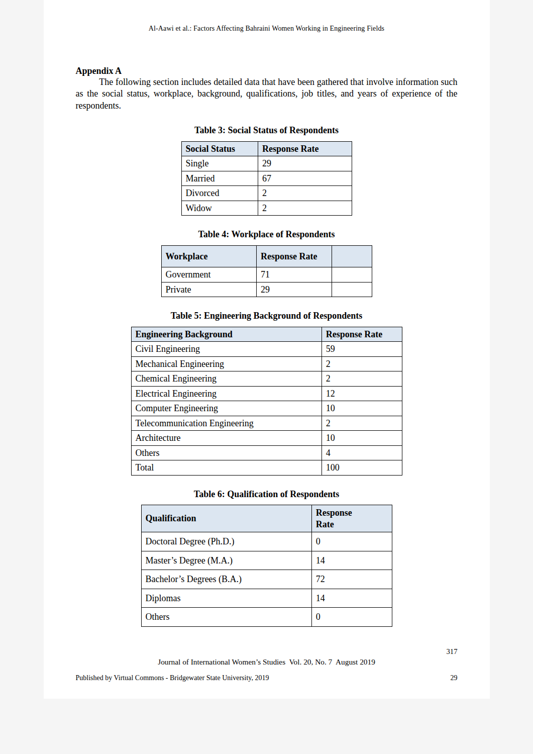Al-Aawi et al.: Factors Affecting Bahraini Women Working in Engineering Fields
Appendix A
The following section includes detailed data that have been gathered that involve information such as the social status, workplace, background, qualifications, job titles, and years of experience of the respondents.
Table 3: Social Status of Respondents
| Social Status | Response Rate |
| --- | --- |
| Single | 29 |
| Married | 67 |
| Divorced | 2 |
| Widow | 2 |
Table 4: Workplace of Respondents
| Workplace | Response Rate | |
| --- | --- | --- |
| Government | 71 | |
| Private | 29 | |
Table 5: Engineering Background of Respondents
| Engineering Background | Response Rate |
| --- | --- |
| Civil Engineering | 59 |
| Mechanical Engineering | 2 |
| Chemical Engineering | 2 |
| Electrical Engineering | 12 |
| Computer Engineering | 10 |
| Telecommunication Engineering | 2 |
| Architecture | 10 |
| Others | 4 |
| Total | 100 |
Table 6: Qualification of Respondents
| Qualification | Response Rate |
| --- | --- |
| Doctoral Degree (Ph.D.) | 0 |
| Master’s Degree (M.A.) | 14 |
| Bachelor’s Degrees (B.A.) | 72 |
| Diplomas | 14 |
| Others | 0 |
317
Journal of International Women’s Studies Vol. 20, No. 7 August 2019
Published by Virtual Commons - Bridgewater State University, 2019 29